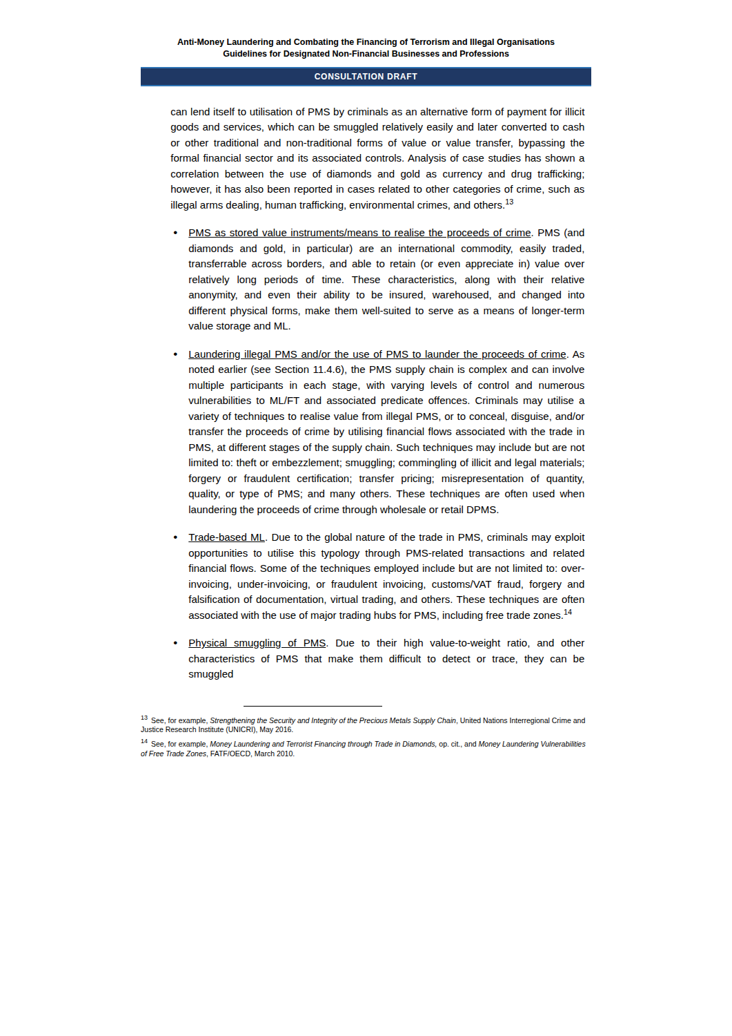Anti-Money Laundering and Combating the Financing of Terrorism and Illegal Organisations
Guidelines for Designated Non-Financial Businesses and Professions
CONSULTATION DRAFT
can lend itself to utilisation of PMS by criminals as an alternative form of payment for illicit goods and services, which can be smuggled relatively easily and later converted to cash or other traditional and non-traditional forms of value or value transfer, bypassing the formal financial sector and its associated controls. Analysis of case studies has shown a correlation between the use of diamonds and gold as currency and drug trafficking; however, it has also been reported in cases related to other categories of crime, such as illegal arms dealing, human trafficking, environmental crimes, and others.13
PMS as stored value instruments/means to realise the proceeds of crime. PMS (and diamonds and gold, in particular) are an international commodity, easily traded, transferrable across borders, and able to retain (or even appreciate in) value over relatively long periods of time. These characteristics, along with their relative anonymity, and even their ability to be insured, warehoused, and changed into different physical forms, make them well-suited to serve as a means of longer-term value storage and ML.
Laundering illegal PMS and/or the use of PMS to launder the proceeds of crime. As noted earlier (see Section 11.4.6), the PMS supply chain is complex and can involve multiple participants in each stage, with varying levels of control and numerous vulnerabilities to ML/FT and associated predicate offences. Criminals may utilise a variety of techniques to realise value from illegal PMS, or to conceal, disguise, and/or transfer the proceeds of crime by utilising financial flows associated with the trade in PMS, at different stages of the supply chain. Such techniques may include but are not limited to: theft or embezzlement; smuggling; commingling of illicit and legal materials; forgery or fraudulent certification; transfer pricing; misrepresentation of quantity, quality, or type of PMS; and many others. These techniques are often used when laundering the proceeds of crime through wholesale or retail DPMS.
Trade-based ML. Due to the global nature of the trade in PMS, criminals may exploit opportunities to utilise this typology through PMS-related transactions and related financial flows. Some of the techniques employed include but are not limited to: over-invoicing, under-invoicing, or fraudulent invoicing, customs/VAT fraud, forgery and falsification of documentation, virtual trading, and others. These techniques are often associated with the use of major trading hubs for PMS, including free trade zones.14
Physical smuggling of PMS. Due to their high value-to-weight ratio, and other characteristics of PMS that make them difficult to detect or trace, they can be smuggled
13 See, for example, Strengthening the Security and Integrity of the Precious Metals Supply Chain, United Nations Interregional Crime and Justice Research Institute (UNICRI), May 2016.
14 See, for example, Money Laundering and Terrorist Financing through Trade in Diamonds, op. cit., and Money Laundering Vulnerabilities of Free Trade Zones, FATF/OECD, March 2010.